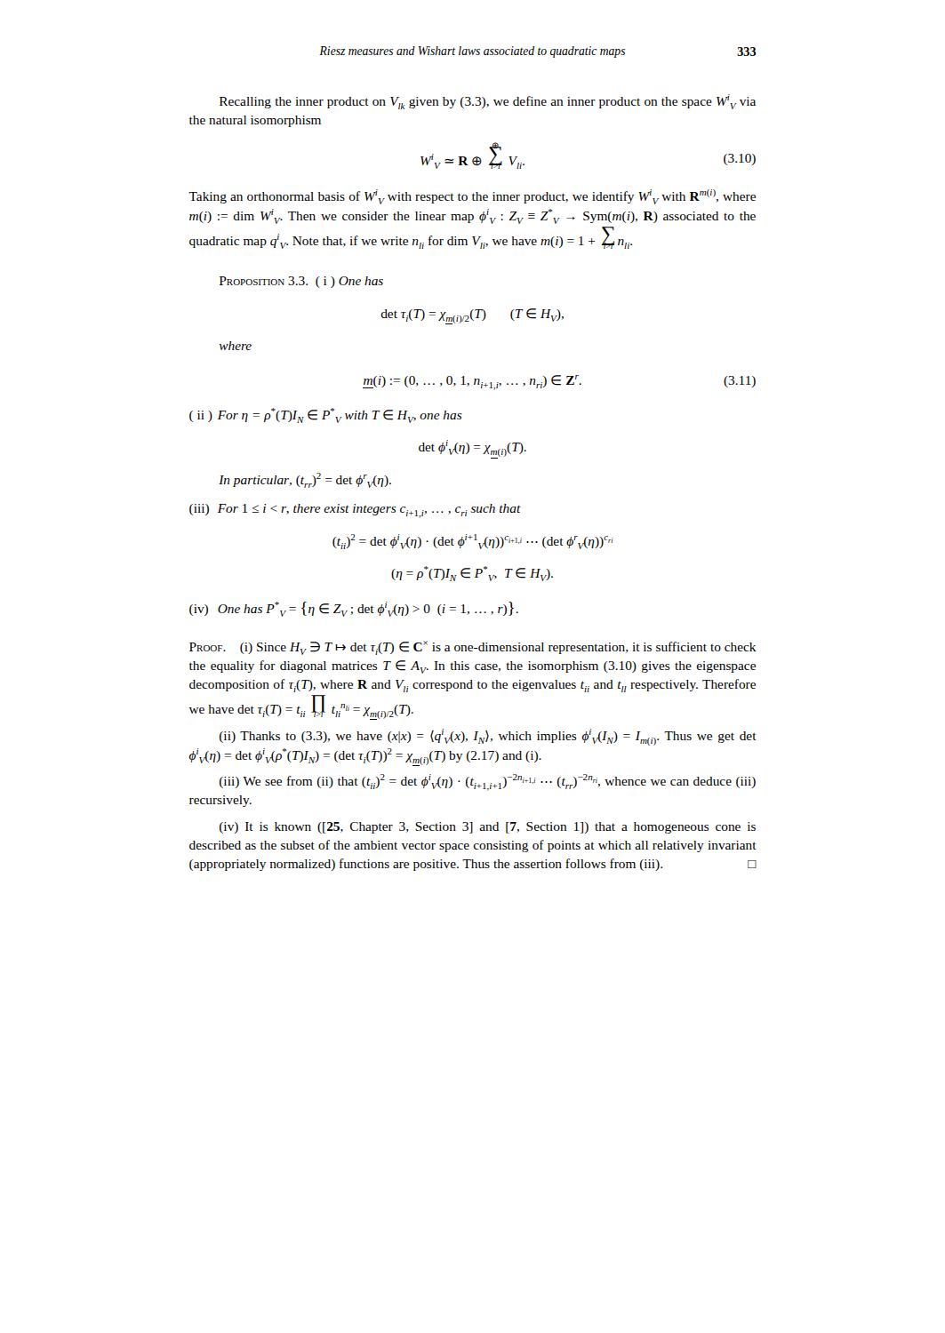Riesz measures and Wishart laws associated to quadratic maps 333
Recalling the inner product on Vlk given by (3.3), we define an inner product on the space WiV via the natural isomorphism
WiV ≃ R ⊕ ⊕∑l>i Vli. (3.10)
Taking an orthonormal basis of WiV with respect to the inner product, we identify WiV with Rm(i), where m(i) := dim WiV. Then we consider the linear map ϕiV : ZV ≡ Z*V → Sym(m(i), R) associated to the quadratic map qiV. Note that, if we write nli for dim Vli, we have m(i) = 1 + ∑l>i nli.
Proposition 3.3. ( i ) One has
det τi(T) = χm(i)/2(T) (T ∈ HV),
where
m(i) := (0, … , 0, 1, ni+1,i, … , nri) ∈ Zr. (3.11)
( ii ) For η = ρ*(T)IN ∈ P*V with T ∈ HV, one has
det ϕiV(η) = χm(i)(T).
In particular, (trr)2 = det ϕrV(η).
(iii) For 1 ≤ i < r, there exist integers ci+1,i, … , cri such that
(tii)2 = det ϕiV(η) · (det ϕi+1V(η))ci+1,i ⋯ (det ϕrV(η))cri
(η = ρ*(T)IN ∈ P*V, T ∈ HV).
(iv) One has P*V = {η ∈ ZV ; det ϕiV(η) > 0 (i = 1, … , r)}.
Proof. (i) Since HV ∋ T ↦ det τi(T) ∈ C× is a one-dimensional representation, it is sufficient to check the equality for diagonal matrices T ∈ AV. In this case, the isomorphism (3.10) gives the eigenspace decomposition of τi(T), where R and Vli correspond to the eigenvalues tii and tll respectively. Therefore we have det τi(T) = tii ∏l>i tlinli = χm(i)/2(T).
(ii) Thanks to (3.3), we have (x|x) = ⟨qiV(x), IN⟩, which implies ϕiV(IN) = Im(i). Thus we get det ϕiV(η) = det ϕiV(ρ*(T)IN) = (det τi(T))2 = χm(i)(T) by (2.17) and (i).
(iii) We see from (ii) that (tii)2 = det ϕiV(η) · (ti+1,i+1)−2ni+1,i ⋯ (trr)−2nri, whence we can deduce (iii) recursively.
(iv) It is known ([25, Chapter 3, Section 3] and [7, Section 1]) that a homogeneous cone is described as the subset of the ambient vector space consisting of points at which all relatively invariant (appropriately normalized) functions are positive. Thus the assertion follows from (iii).□